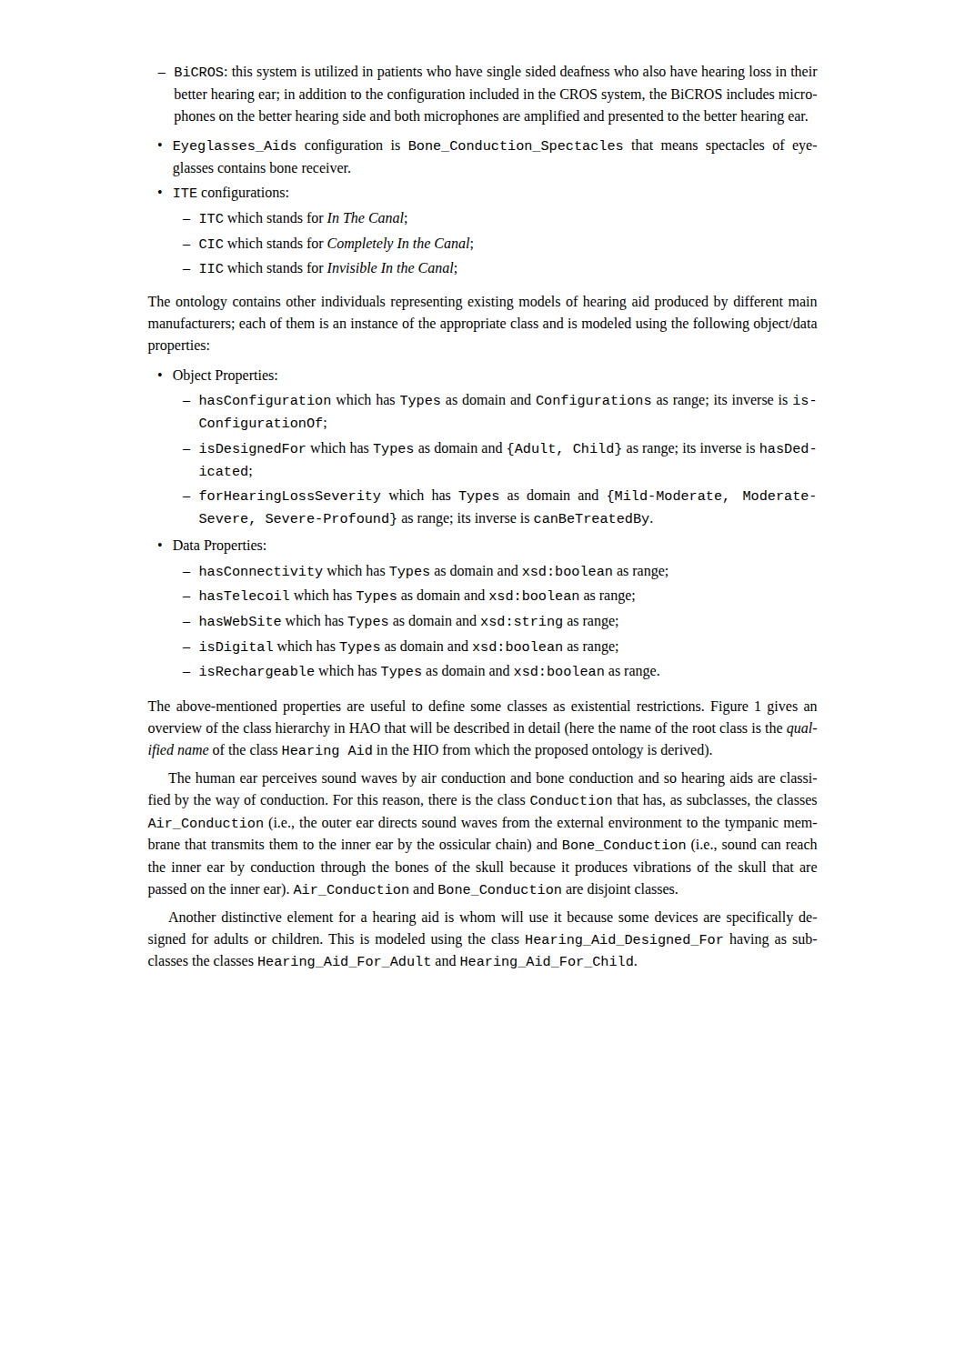BiCROS: this system is utilized in patients who have single sided deafness who also have hearing loss in their better hearing ear; in addition to the configuration included in the CROS system, the BiCROS includes microphones on the better hearing side and both microphones are amplified and presented to the better hearing ear.
Eyeglasses_Aids configuration is Bone_Conduction_Spectacles that means spectacles of eyeglasses contains bone receiver.
ITE configurations:
ITC which stands for In The Canal;
CIC which stands for Completely In the Canal;
IIC which stands for Invisible In the Canal;
The ontology contains other individuals representing existing models of hearing aid produced by different main manufacturers; each of them is an instance of the appropriate class and is modeled using the following object/data properties:
Object Properties:
hasConfiguration which has Types as domain and Configurations as range; its inverse is isConfigurationOf;
isDesignedFor which has Types as domain and {Adult, Child} as range; its inverse is hasDedicated;
forHearingLossSeverity which has Types as domain and {Mild-Moderate, Moderate-Severe, Severe-Profound} as range; its inverse is canBeTreatedBy.
Data Properties:
hasConnectivity which has Types as domain and xsd:boolean as range;
hasTelecoil which has Types as domain and xsd:boolean as range;
hasWebSite which has Types as domain and xsd:string as range;
isDigital which has Types as domain and xsd:boolean as range;
isRechargeable which has Types as domain and xsd:boolean as range.
The above-mentioned properties are useful to define some classes as existential restrictions. Figure 1 gives an overview of the class hierarchy in HAO that will be described in detail (here the name of the root class is the qualified name of the class Hearing Aid in the HIO from which the proposed ontology is derived).
The human ear perceives sound waves by air conduction and bone conduction and so hearing aids are classified by the way of conduction. For this reason, there is the class Conduction that has, as subclasses, the classes Air_Conduction (i.e., the outer ear directs sound waves from the external environment to the tympanic membrane that transmits them to the inner ear by the ossicular chain) and Bone_Conduction (i.e., sound can reach the inner ear by conduction through the bones of the skull because it produces vibrations of the skull that are passed on the inner ear). Air_Conduction and Bone_Conduction are disjoint classes.
Another distinctive element for a hearing aid is whom will use it because some devices are specifically designed for adults or children. This is modeled using the class Hearing_Aid_Designed_For having as subclasses the classes Hearing_Aid_For_Adult and Hearing_Aid_For_Child.